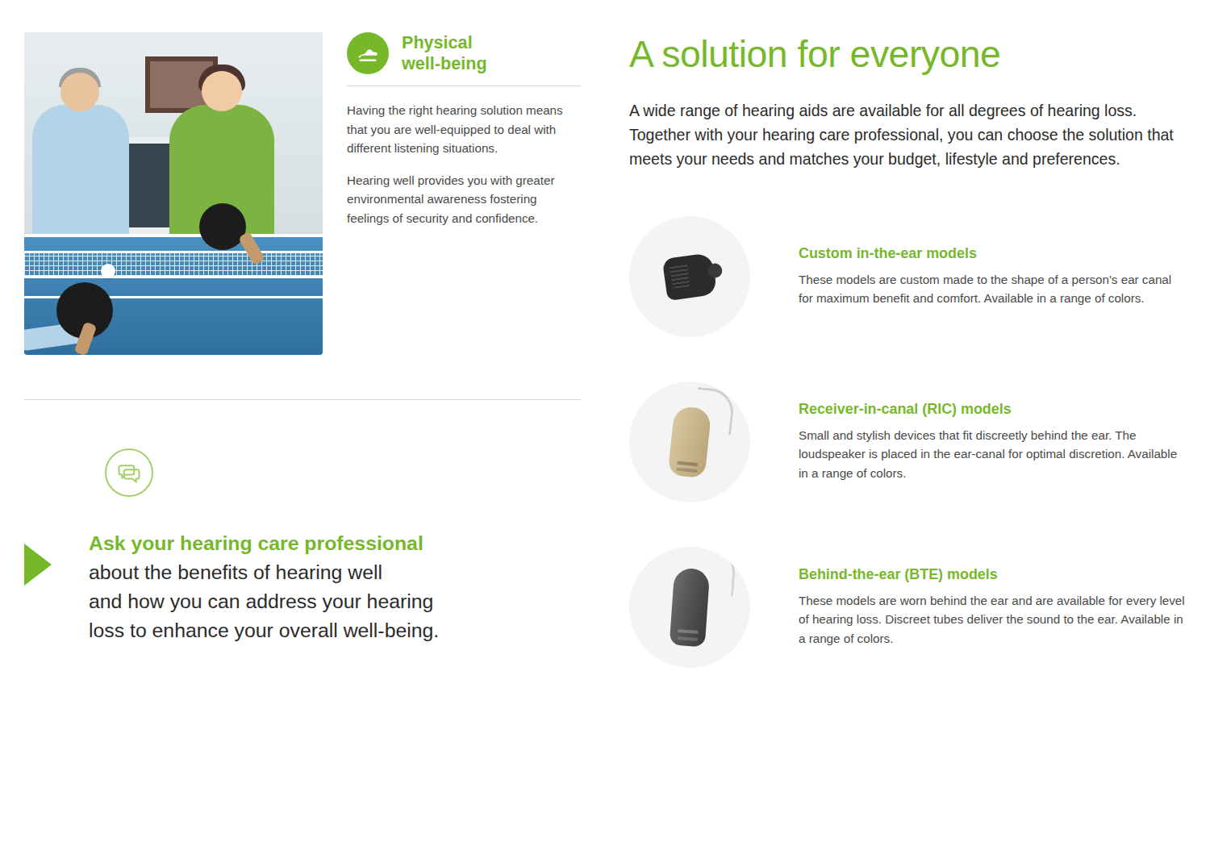Physical
well-being
Having the right hearing solution means that you are well-equipped to deal with different listening situations.
Hearing well provides you with greater environmental awareness fostering feelings of security and confidence.
Ask your hearing care professional about the benefits of hearing well
and how you can address your hearing
loss to enhance your overall well-being.
A solution for everyone
A wide range of hearing aids are available for all degrees of hearing loss. Together with your hearing care professional, you can choose the solution that meets your needs and matches your budget, lifestyle and preferences.
Custom in-the-ear models
These models are custom made to the shape of a person's ear canal for maximum benefit and comfort. Available in a range of colors.
Receiver-in-canal (RIC) models
Small and stylish devices that fit discreetly behind the ear. The loudspeaker is placed in the ear-canal for optimal discretion. Available in a range of colors.
Behind-the-ear (BTE) models
These models are worn behind the ear and are available for every level of hearing loss. Discreet tubes deliver the sound to the ear. Available in a range of colors.